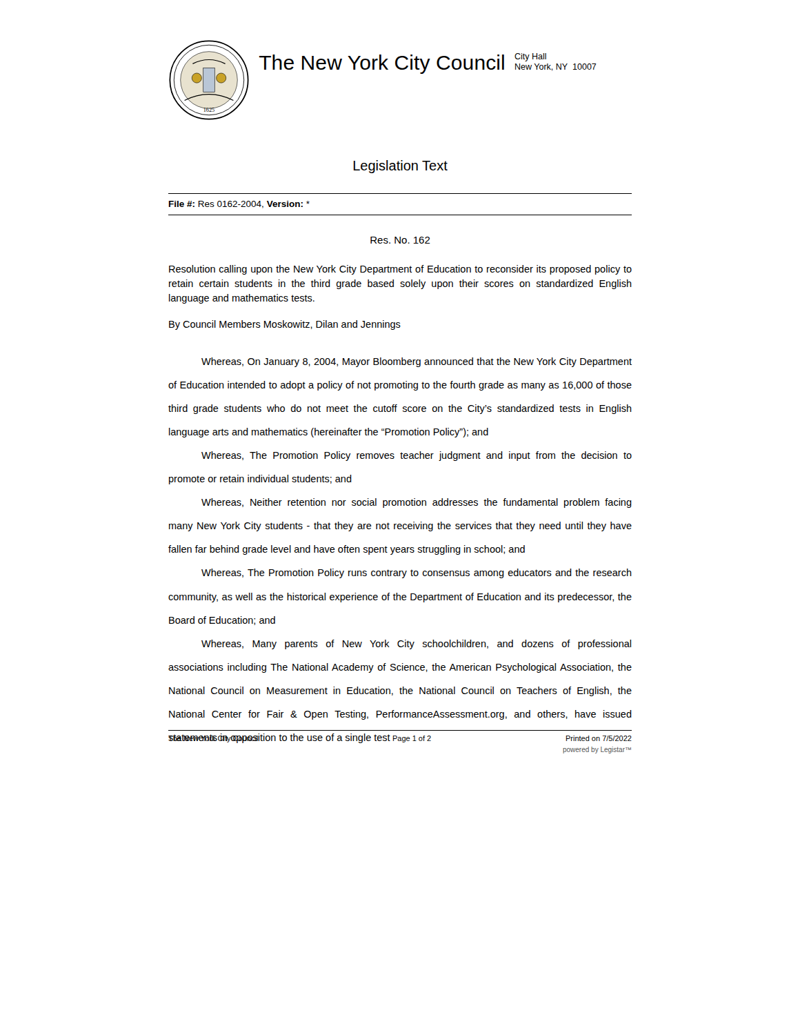The New York City Council
City Hall New York, NY 10007
Legislation Text
File #: Res 0162-2004, Version: *
Res. No. 162
Resolution calling upon the New York City Department of Education to reconsider its proposed policy to retain certain students in the third grade based solely upon their scores on standardized English language and mathematics tests.
By Council Members Moskowitz, Dilan and Jennings
Whereas, On January 8, 2004, Mayor Bloomberg announced that the New York City Department of Education intended to adopt a policy of not promoting to the fourth grade as many as 16,000 of those third grade students who do not meet the cutoff score on the City’s standardized tests in English language arts and mathematics (hereinafter the “Promotion Policy”); and
Whereas, The Promotion Policy removes teacher judgment and input from the decision to promote or retain individual students; and
Whereas, Neither retention nor social promotion addresses the fundamental problem facing many New York City students - that they are not receiving the services that they need until they have fallen far behind grade level and have often spent years struggling in school; and
Whereas, The Promotion Policy runs contrary to consensus among educators and the research community, as well as the historical experience of the Department of Education and its predecessor, the Board of Education; and
Whereas, Many parents of New York City schoolchildren, and dozens of professional associations including The National Academy of Science, the American Psychological Association, the National Council on Measurement in Education, the National Council on Teachers of English, the National Center for Fair & Open Testing, PerformanceAssessment.org, and others, have issued statements in opposition to the use of a single test
The New York City Council
Page 1 of 2
Printed on 7/5/2022
powered by Legistar™